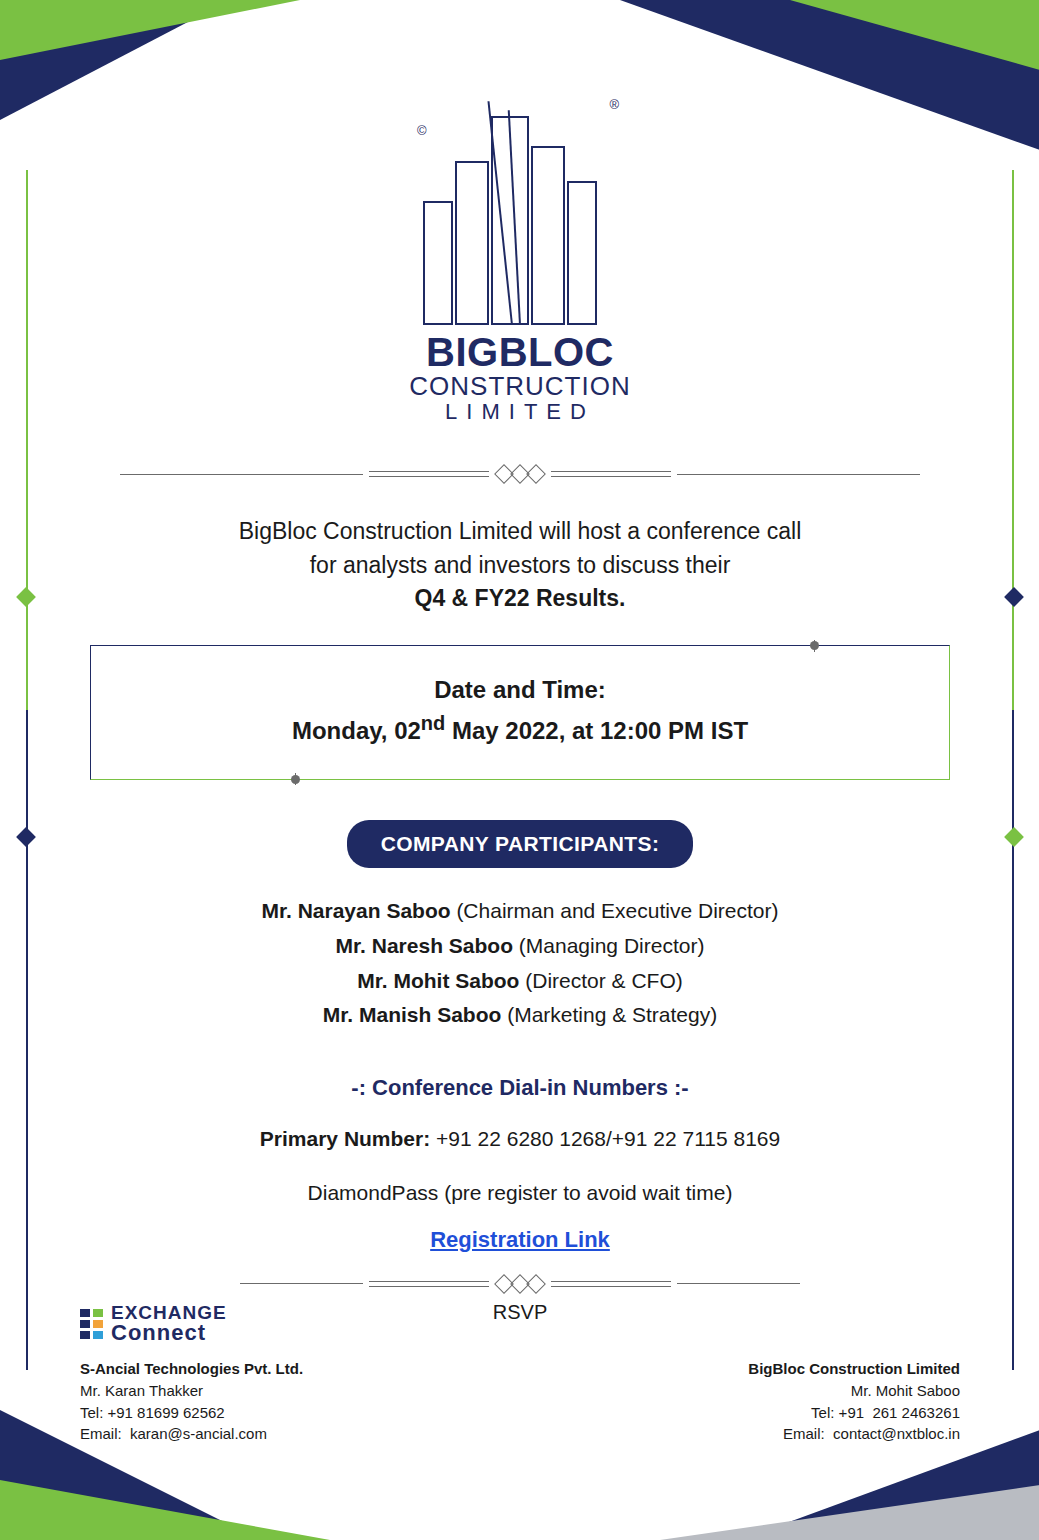® ©
BIGBLOC
CONSTRUCTION
LIMITED
BigBloc Construction Limited will host a conference call
for analysts and investors to discuss their
Q4 & FY22 Results.
Date and Time:
Monday, 02nd May 2022, at 12:00 PM IST
COMPANY PARTICIPANTS:
Mr. Narayan Saboo (Chairman and Executive Director)
Mr. Naresh Saboo (Managing Director)
Mr. Mohit Saboo (Director & CFO)
Mr. Manish Saboo (Marketing & Strategy)
-: Conference Dial-in Numbers :-
Primary Number: +91 22 6280 1268/+91 22 7115 8169
DiamondPass (pre register to avoid wait time)
Registration Link
RSVP
Exchange
Connect
S-Ancial Technologies Pvt. Ltd.
Mr. Karan Thakker
Tel: +91 81699 62562
Email: karan@s-ancial.com
BigBloc Construction Limited
Mr. Mohit Saboo
Tel: +91 261 2463261
Email: contact@nxtbloc.in